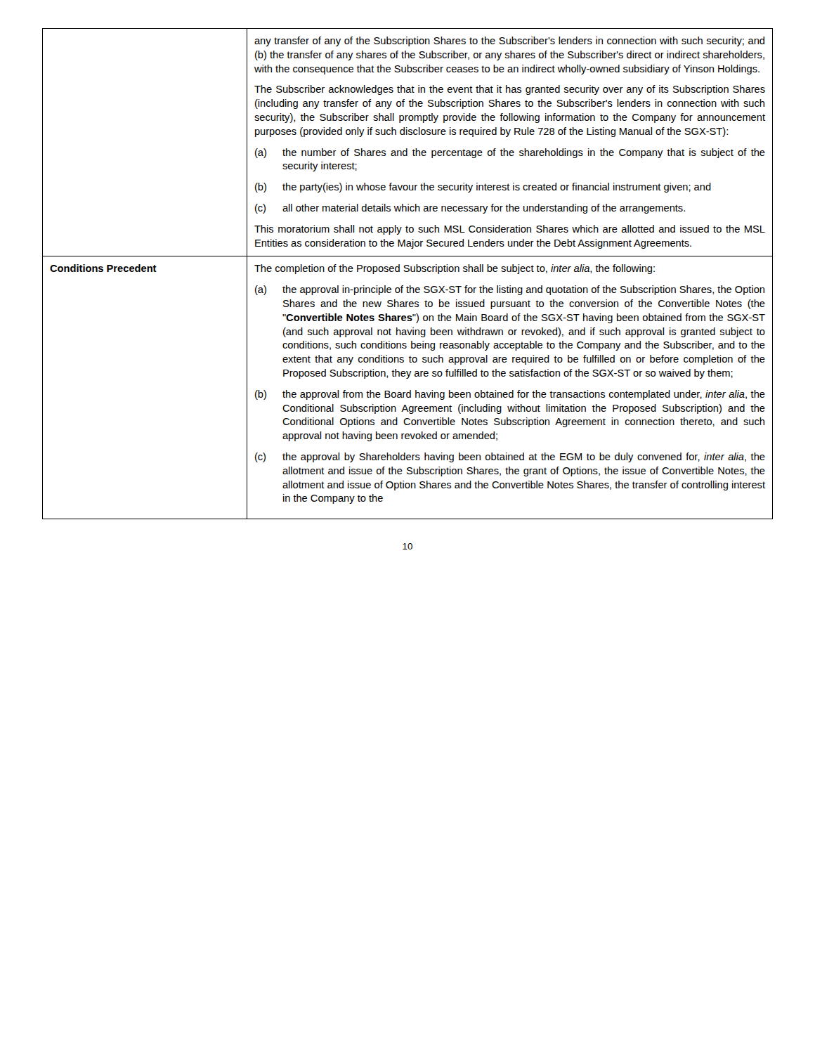| | any transfer of any of the Subscription Shares to the Subscriber's lenders in connection with such security; and (b) the transfer of any shares of the Subscriber, or any shares of the Subscriber's direct or indirect shareholders, with the consequence that the Subscriber ceases to be an indirect wholly-owned subsidiary of Yinson Holdings. The Subscriber acknowledges that in the event that it has granted security over any of its Subscription Shares (including any transfer of any of the Subscription Shares to the Subscriber's lenders in connection with such security), the Subscriber shall promptly provide the following information to the Company for announcement purposes (provided only if such disclosure is required by Rule 728 of the Listing Manual of the SGX-ST): (a) the number of Shares and the percentage of the shareholdings in the Company that is subject of the security interest; (b) the party(ies) in whose favour the security interest is created or financial instrument given; and (c) all other material details which are necessary for the understanding of the arrangements. This moratorium shall not apply to such MSL Consideration Shares which are allotted and issued to the MSL Entities as consideration to the Major Secured Lenders under the Debt Assignment Agreements. |
| Conditions Precedent | The completion of the Proposed Subscription shall be subject to, inter alia , the following: (a) the approval in-principle of the SGX-ST for the listing and quotation of the Subscription Shares, the Option Shares and the new Shares to be issued pursuant to the conversion of the Convertible Notes (the " Convertible Notes Shares ") on the Main Board of the SGX-ST having been obtained from the SGX-ST (and such approval not having been withdrawn or revoked), and if such approval is granted subject to conditions, such conditions being reasonably acceptable to the Company and the Subscriber, and to the extent that any conditions to such approval are required to be fulfilled on or before completion of the Proposed Subscription, they are so fulfilled to the satisfaction of the SGX-ST or so waived by them; (b) the approval from the Board having been obtained for the transactions contemplated under, inter alia , the Conditional Subscription Agreement (including without limitation the Proposed Subscription) and the Conditional Options and Convertible Notes Subscription Agreement in connection thereto, and such approval not having been revoked or amended; (c) the approval by Shareholders having been obtained at the EGM to be duly convened for, inter alia , the allotment and issue of the Subscription Shares, the grant of Options, the issue of Convertible Notes, the allotment and issue of Option Shares and the Convertible Notes Shares, the transfer of controlling interest in the Company to the |
10